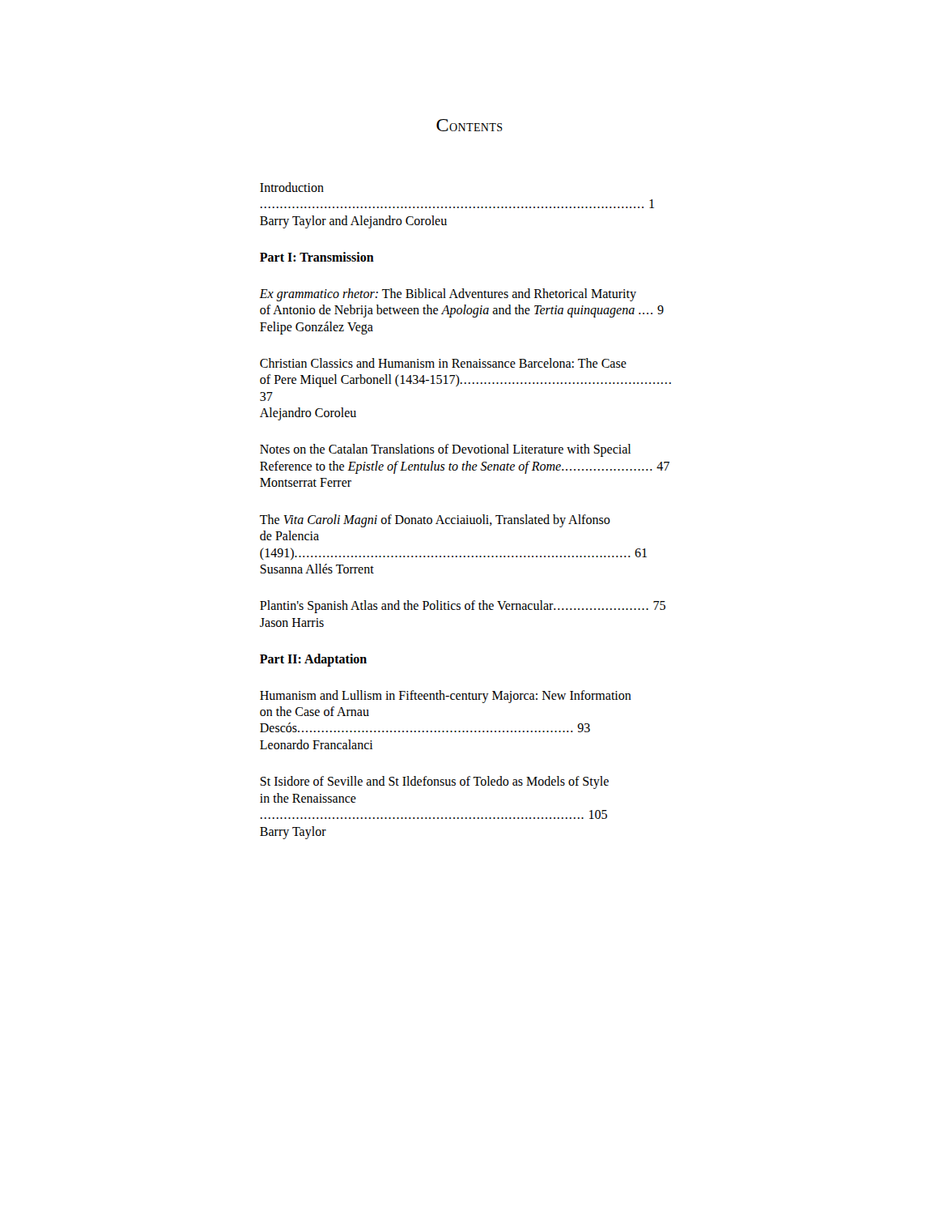Contents
Introduction ................................................................................................ 1
Barry Taylor and Alejandro Coroleu
Part I: Transmission
Ex grammatico rhetor: The Biblical Adventures and Rhetorical Maturity
of Antonio de Nebrija between the Apologia and the Tertia quinquagena .... 9
Felipe González Vega
Christian Classics and Humanism in Renaissance Barcelona: The Case
of Pere Miquel Carbonell (1434-1517)..................................................... 37
Alejandro Coroleu
Notes on the Catalan Translations of Devotional Literature with Special
Reference to the Epistle of Lentulus to the Senate of Rome....................... 47
Montserrat Ferrer
The Vita Caroli Magni of Donato Acciaiuoli, Translated by Alfonso
de Palencia (1491).................................................................................... 61
Susanna Allés Torrent
Plantin's Spanish Atlas and the Politics of the Vernacular........................ 75
Jason Harris
Part II: Adaptation
Humanism and Lullism in Fifteenth-century Majorca: New Information
on the Case of Arnau Descós..................................................................... 93
Leonardo Francalanci
St Isidore of Seville and St Ildefonsus of Toledo as Models of Style
in the Renaissance ................................................................................. 105
Barry Taylor